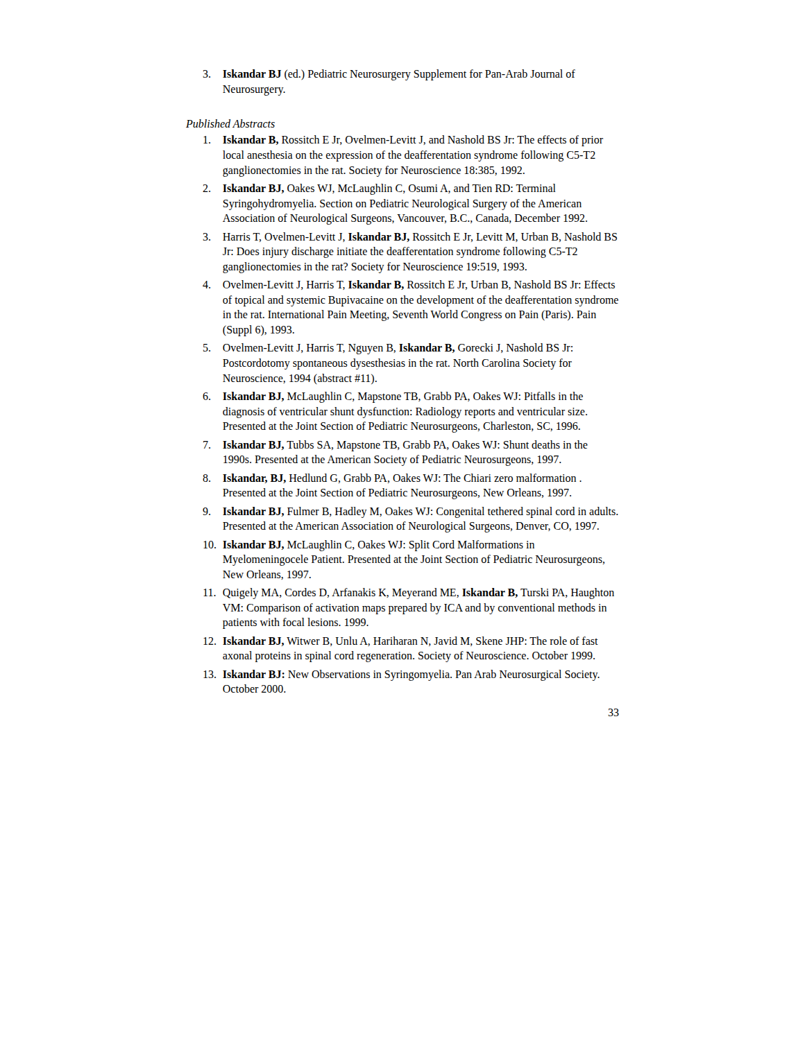3.
Iskandar BJ (ed.) Pediatric Neurosurgery Supplement for Pan-Arab Journal of Neurosurgery.
Published Abstracts
1.
Iskandar B, Rossitch E Jr, Ovelmen-Levitt J, and Nashold BS Jr: The effects of prior local anesthesia on the expression of the deafferentation syndrome following C5-T2 ganglionectomies in the rat. Society for Neuroscience 18:385, 1992.
2.
Iskandar BJ, Oakes WJ, McLaughlin C, Osumi A, and Tien RD: Terminal Syringohydromyelia. Section on Pediatric Neurological Surgery of the American Association of Neurological Surgeons, Vancouver, B.C., Canada, December 1992.
3.
Harris T, Ovelmen-Levitt J, Iskandar BJ, Rossitch E Jr, Levitt M, Urban B, Nashold BS Jr: Does injury discharge initiate the deafferentation syndrome following C5-T2 ganglionectomies in the rat? Society for Neuroscience 19:519, 1993.
4.
Ovelmen-Levitt J, Harris T, Iskandar B, Rossitch E Jr, Urban B, Nashold BS Jr: Effects of topical and systemic Bupivacaine on the development of the deafferentation syndrome in the rat. International Pain Meeting, Seventh World Congress on Pain (Paris). Pain (Suppl 6), 1993.
5.
Ovelmen-Levitt J, Harris T, Nguyen B, Iskandar B, Gorecki J, Nashold BS Jr: Postcordotomy spontaneous dysesthesias in the rat. North Carolina Society for Neuroscience, 1994 (abstract #11).
6.
Iskandar BJ, McLaughlin C, Mapstone TB, Grabb PA, Oakes WJ: Pitfalls in the diagnosis of ventricular shunt dysfunction: Radiology reports and ventricular size. Presented at the Joint Section of Pediatric Neurosurgeons, Charleston, SC, 1996.
7.
Iskandar BJ, Tubbs SA, Mapstone TB, Grabb PA, Oakes WJ: Shunt deaths in the 1990s. Presented at the American Society of Pediatric Neurosurgeons, 1997.
8.
Iskandar, BJ, Hedlund G, Grabb PA, Oakes WJ: The Chiari zero malformation . Presented at the Joint Section of Pediatric Neurosurgeons, New Orleans, 1997.
9.
Iskandar BJ, Fulmer B, Hadley M, Oakes WJ: Congenital tethered spinal cord in adults. Presented at the American Association of Neurological Surgeons, Denver, CO, 1997.
10.
Iskandar BJ, McLaughlin C, Oakes WJ: Split Cord Malformations in Myelomeningocele Patient. Presented at the Joint Section of Pediatric Neurosurgeons, New Orleans, 1997.
11.
Quigely MA, Cordes D, Arfanakis K, Meyerand ME, Iskandar B, Turski PA, Haughton VM: Comparison of activation maps prepared by ICA and by conventional methods in patients with focal lesions. 1999.
12.
Iskandar BJ, Witwer B, Unlu A, Hariharan N, Javid M, Skene JHP: The role of fast axonal proteins in spinal cord regeneration. Society of Neuroscience. October 1999.
13.
Iskandar BJ: New Observations in Syringomyelia. Pan Arab Neurosurgical Society. October 2000.
33